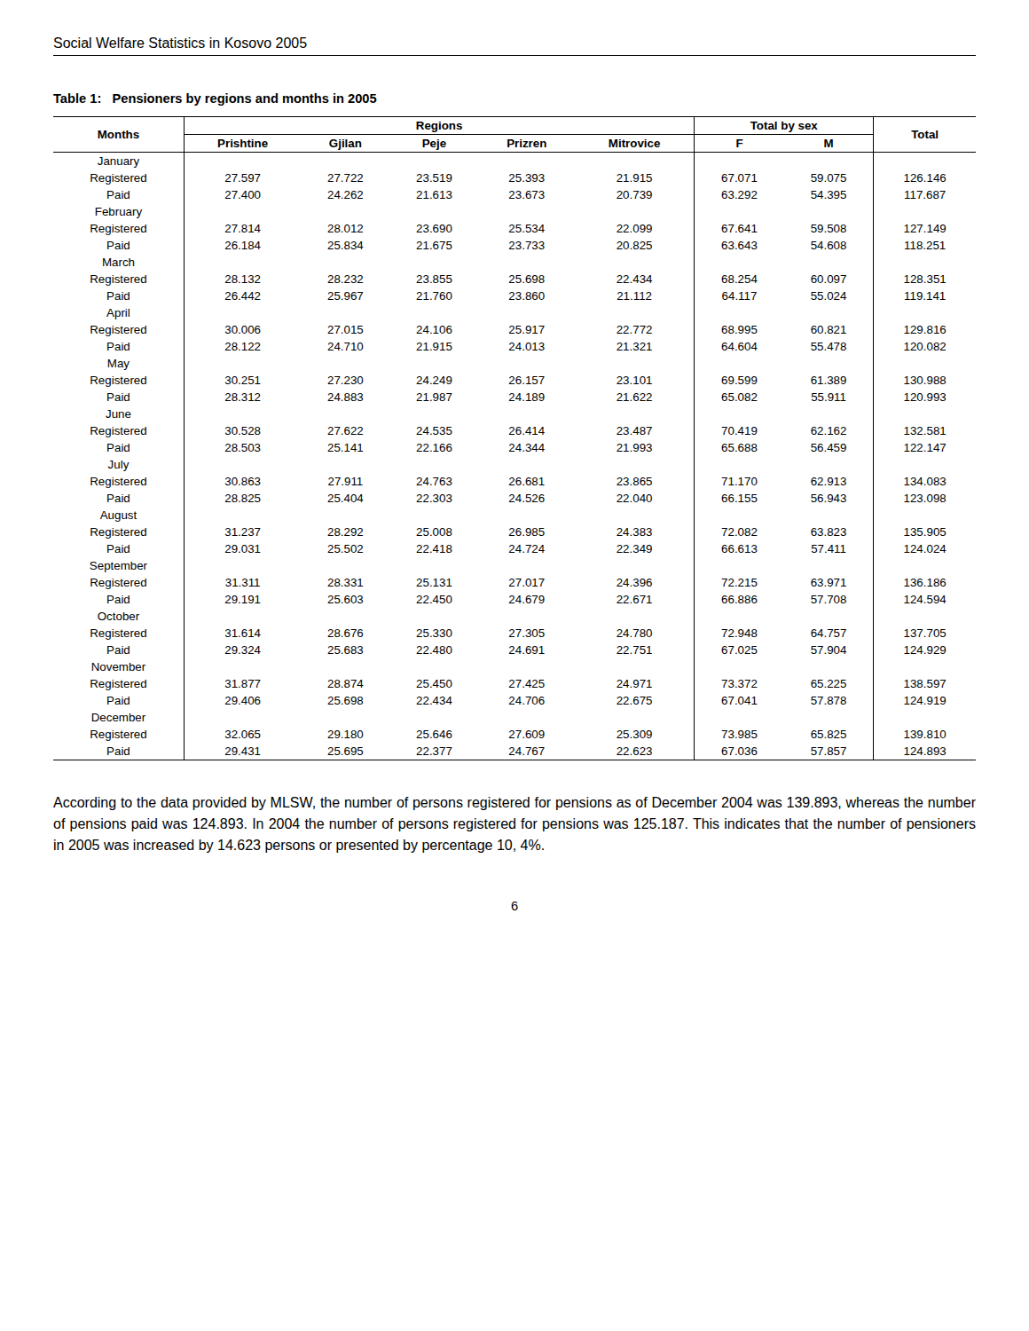Social Welfare Statistics in Kosovo 2005
Table 1: Pensioners by regions and months in 2005
| Months | Regions | Total by sex | Total |
| --- | --- | --- | --- |
| Prishtine | Gjilan | Peje | Prizren | Mitrovice | F | M |
| January | | | | | | | | |
| Registered | 27.597 | 27.722 | 23.519 | 25.393 | 21.915 | 67.071 | 59.075 | 126.146 |
| Paid | 27.400 | 24.262 | 21.613 | 23.673 | 20.739 | 63.292 | 54.395 | 117.687 |
| February | | | | | | | | |
| Registered | 27.814 | 28.012 | 23.690 | 25.534 | 22.099 | 67.641 | 59.508 | 127.149 |
| Paid | 26.184 | 25.834 | 21.675 | 23.733 | 20.825 | 63.643 | 54.608 | 118.251 |
| March | | | | | | | | |
| Registered | 28.132 | 28.232 | 23.855 | 25.698 | 22.434 | 68.254 | 60.097 | 128.351 |
| Paid | 26.442 | 25.967 | 21.760 | 23.860 | 21.112 | 64.117 | 55.024 | 119.141 |
| April | | | | | | | | |
| Registered | 30.006 | 27.015 | 24.106 | 25.917 | 22.772 | 68.995 | 60.821 | 129.816 |
| Paid | 28.122 | 24.710 | 21.915 | 24.013 | 21.321 | 64.604 | 55.478 | 120.082 |
| May | | | | | | | | |
| Registered | 30.251 | 27.230 | 24.249 | 26.157 | 23.101 | 69.599 | 61.389 | 130.988 |
| Paid | 28.312 | 24.883 | 21.987 | 24.189 | 21.622 | 65.082 | 55.911 | 120.993 |
| June | | | | | | | | |
| Registered | 30.528 | 27.622 | 24.535 | 26.414 | 23.487 | 70.419 | 62.162 | 132.581 |
| Paid | 28.503 | 25.141 | 22.166 | 24.344 | 21.993 | 65.688 | 56.459 | 122.147 |
| July | | | | | | | | |
| Registered | 30.863 | 27.911 | 24.763 | 26.681 | 23.865 | 71.170 | 62.913 | 134.083 |
| Paid | 28.825 | 25.404 | 22.303 | 24.526 | 22.040 | 66.155 | 56.943 | 123.098 |
| August | | | | | | | | |
| Registered | 31.237 | 28.292 | 25.008 | 26.985 | 24.383 | 72.082 | 63.823 | 135.905 |
| Paid | 29.031 | 25.502 | 22.418 | 24.724 | 22.349 | 66.613 | 57.411 | 124.024 |
| September | | | | | | | | |
| Registered | 31.311 | 28.331 | 25.131 | 27.017 | 24.396 | 72.215 | 63.971 | 136.186 |
| Paid | 29.191 | 25.603 | 22.450 | 24.679 | 22.671 | 66.886 | 57.708 | 124.594 |
| October | | | | | | | | |
| Registered | 31.614 | 28.676 | 25.330 | 27.305 | 24.780 | 72.948 | 64.757 | 137.705 |
| Paid | 29.324 | 25.683 | 22.480 | 24.691 | 22.751 | 67.025 | 57.904 | 124.929 |
| November | | | | | | | | |
| Registered | 31.877 | 28.874 | 25.450 | 27.425 | 24.971 | 73.372 | 65.225 | 138.597 |
| Paid | 29.406 | 25.698 | 22.434 | 24.706 | 22.675 | 67.041 | 57.878 | 124.919 |
| December | | | | | | | | |
| Registered | 32.065 | 29.180 | 25.646 | 27.609 | 25.309 | 73.985 | 65.825 | 139.810 |
| Paid | 29.431 | 25.695 | 22.377 | 24.767 | 22.623 | 67.036 | 57.857 | 124.893 |
According to the data provided by MLSW, the number of persons registered for pensions as of December 2004 was 139.893, whereas the number of pensions paid was 124.893. In 2004 the number of persons registered for pensions was 125.187. This indicates that the number of pensioners in 2005 was increased by 14.623 persons or presented by percentage 10, 4%.
6